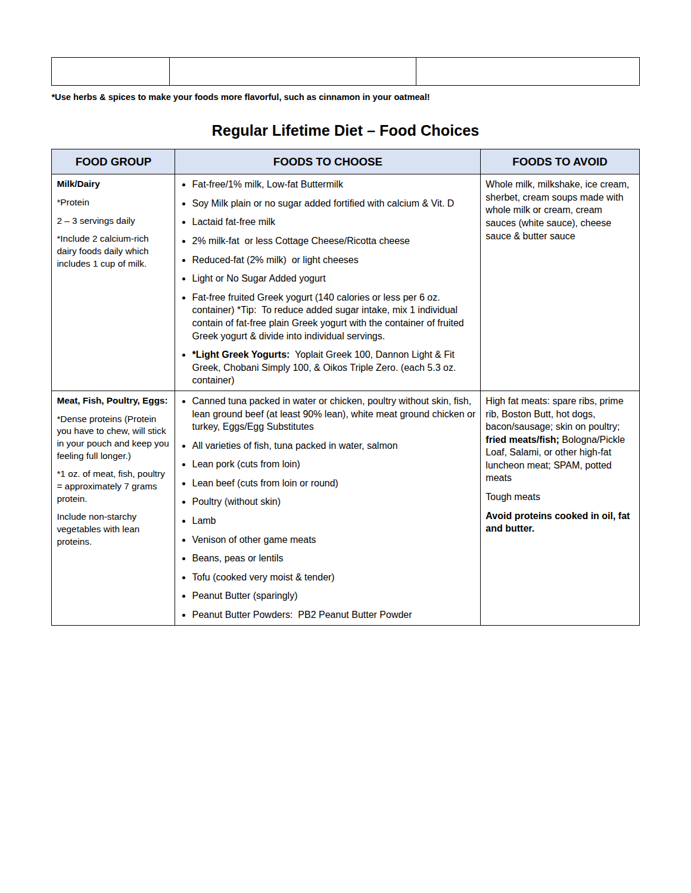*Use herbs & spices to make your foods more flavorful, such as cinnamon in your oatmeal!
Regular Lifetime Diet – Food Choices
| FOOD GROUP | FOODS TO CHOOSE | FOODS TO AVOID |
| --- | --- | --- |
| Milk/Dairy *Protein 2 – 3 servings daily *Include 2 calcium-rich dairy foods daily which includes 1 cup of milk. | Fat-free/1% milk, Low-fat Buttermilk Soy Milk plain or no sugar added fortified with calcium & Vit. D Lactaid fat-free milk 2% milk-fat or less Cottage Cheese/Ricotta cheese Reduced-fat (2% milk) or light cheeses Light or No Sugar Added yogurt Fat-free fruited Greek yogurt (140 calories or less per 6 oz. container) *Tip: To reduce added sugar intake, mix 1 individual contain of fat-free plain Greek yogurt with the container of fruited Greek yogurt & divide into individual servings. *Light Greek Yogurts: Yoplait Greek 100, Dannon Light & Fit Greek, Chobani Simply 100, & Oikos Triple Zero. (each 5.3 oz. container) | Whole milk, milkshake, ice cream, sherbet, cream soups made with whole milk or cream, cream sauces (white sauce), cheese sauce & butter sauce |
| Meat, Fish, Poultry, Eggs: *Dense proteins (Protein you have to chew, will stick in your pouch and keep you feeling full longer.) *1 oz. of meat, fish, poultry = approximately 7 grams protein. Include non-starchy vegetables with lean proteins. | Canned tuna packed in water or chicken, poultry without skin, fish, lean ground beef (at least 90% lean), white meat ground chicken or turkey, Eggs/Egg Substitutes All varieties of fish, tuna packed in water, salmon Lean pork (cuts from loin) Lean beef (cuts from loin or round) Poultry (without skin) Lamb Venison of other game meats Beans, peas or lentils Tofu (cooked very moist & tender) Peanut Butter (sparingly) Peanut Butter Powders: PB2 Peanut Butter Powder | High fat meats: spare ribs, prime rib, Boston Butt, hot dogs, bacon/sausage; skin on poultry; fried meats/fish; Bologna/Pickle Loaf, Salami, or other high-fat luncheon meat; SPAM, potted meats Tough meats Avoid proteins cooked in oil, fat and butter. |